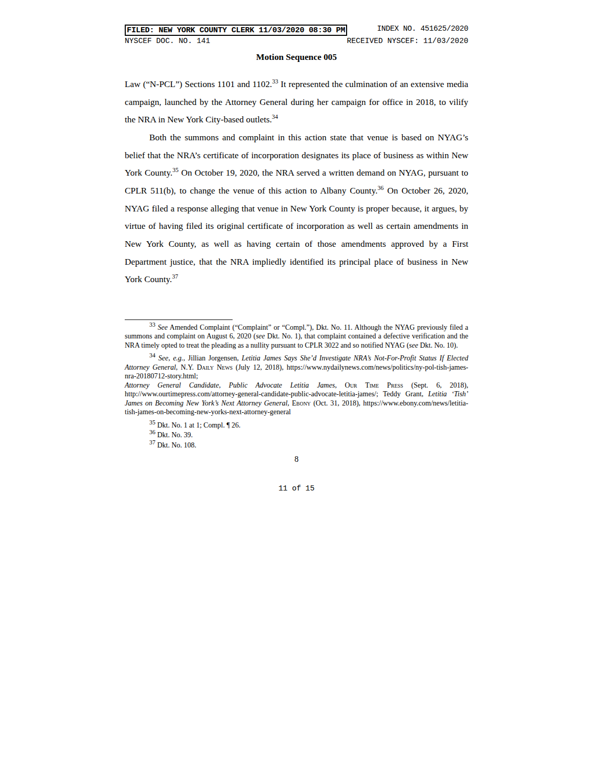FILED: NEW YORK COUNTY CLERK 11/03/2020 08:30 PM INDEX NO. 451625/2020
NYSCEF DOC. NO. 141 RECEIVED NYSCEF: 11/03/2020
Motion Sequence 005
Law (“N-PCL”) Sections 1101 and 1102.33 It represented the culmination of an extensive media campaign, launched by the Attorney General during her campaign for office in 2018, to vilify the NRA in New York City-based outlets.34
Both the summons and complaint in this action state that venue is based on NYAG’s belief that the NRA’s certificate of incorporation designates its place of business as within New York County.35 On October 19, 2020, the NRA served a written demand on NYAG, pursuant to CPLR 511(b), to change the venue of this action to Albany County.36 On October 26, 2020, NYAG filed a response alleging that venue in New York County is proper because, it argues, by virtue of having filed its original certificate of incorporation as well as certain amendments in New York County, as well as having certain of those amendments approved by a First Department justice, that the NRA impliedly identified its principal place of business in New York County.37
33 See Amended Complaint (“Complaint” or “Compl.”), Dkt. No. 11. Although the NYAG previously filed a summons and complaint on August 6, 2020 (see Dkt. No. 1), that complaint contained a defective verification and the NRA timely opted to treat the pleading as a nullity pursuant to CPLR 3022 and so notified NYAG (see Dkt. No. 10).
34 See, e.g., Jillian Jorgensen, Letitia James Says She’d Investigate NRA’s Not-For-Profit Status If Elected Attorney General, N.Y. Daily News (July 12, 2018), https://www.nydailynews.com/news/politics/ny-pol-tish-james-nra-20180712-story.html;
Attorney General Candidate, Public Advocate Letitia James, Our Time Press (Sept. 6, 2018), http://www.ourtimepress.com/attorney-general-candidate-public-advocate-letitia-james/; Teddy Grant, Letitia ‘Tish’ James on Becoming New York’s Next Attorney General, Ebony (Oct. 31, 2018), https://www.ebony.com/news/letitia-tish-james-on-becoming-new-yorks-next-attorney-general
35 Dkt. No. 1 at 1; Compl. ¶ 26.
36 Dkt. No. 39.
37 Dkt. No. 108.
8
11 of 15